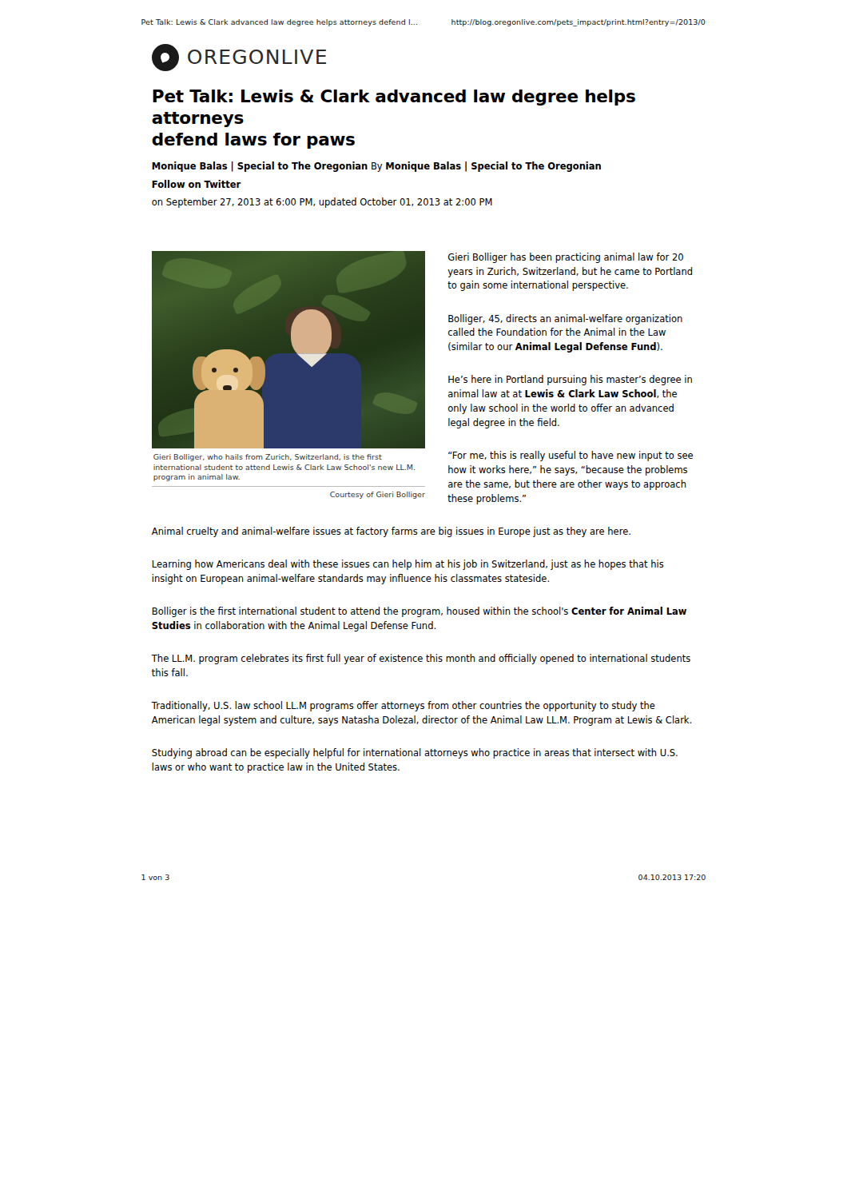Pet Talk: Lewis & Clark advanced law degree helps attorneys defend l...http://blog.oregonlive.com/pets_impact/print.html?entry=/2013/09/pet_...
OREGONLIVE
Pet Talk: Lewis & Clark advanced law degree helps attorneys
defend laws for paws
Monique Balas | Special to The Oregonian By Monique Balas | Special to The Oregonian
Follow on Twitter
on September 27, 2013 at 6:00 PM, updated October 01, 2013 at 2:00 PM
Gieri Bolliger, who hails from Zurich, Switzerland, is the first international student to attend Lewis & Clark Law School's new LL.M. program in animal law.
Courtesy of Gieri Bolliger
Gieri Bolliger has been practicing animal law for 20 years in Zurich, Switzerland, but he came to Portland to gain some international perspective.
Bolliger, 45, directs an animal-welfare organization called the Foundation for the Animal in the Law (similar to our Animal Legal Defense Fund).
He’s here in Portland pursuing his master’s degree in animal law at at Lewis & Clark Law School, the only law school in the world to offer an advanced legal degree in the field.
“For me, this is really useful to have new input to see how it works here,” he says, “because the problems are the same, but there are other ways to approach these problems.”
Animal cruelty and animal-welfare issues at factory farms are big issues in Europe just as they are here.
Learning how Americans deal with these issues can help him at his job in Switzerland, just as he hopes that his insight on European animal-welfare standards may influence his classmates stateside.
Bolliger is the first international student to attend the program, housed within the school's Center for Animal Law Studies in collaboration with the Animal Legal Defense Fund.
The LL.M. program celebrates its first full year of existence this month and officially opened to international students this fall.
Traditionally, U.S. law school LL.M programs offer attorneys from other countries the opportunity to study the American legal system and culture, says Natasha Dolezal, director of the Animal Law LL.M. Program at Lewis & Clark.
Studying abroad can be especially helpful for international attorneys who practice in areas that intersect with U.S. laws or who want to practice law in the United States.
1 von 3 04.10.2013 17:20